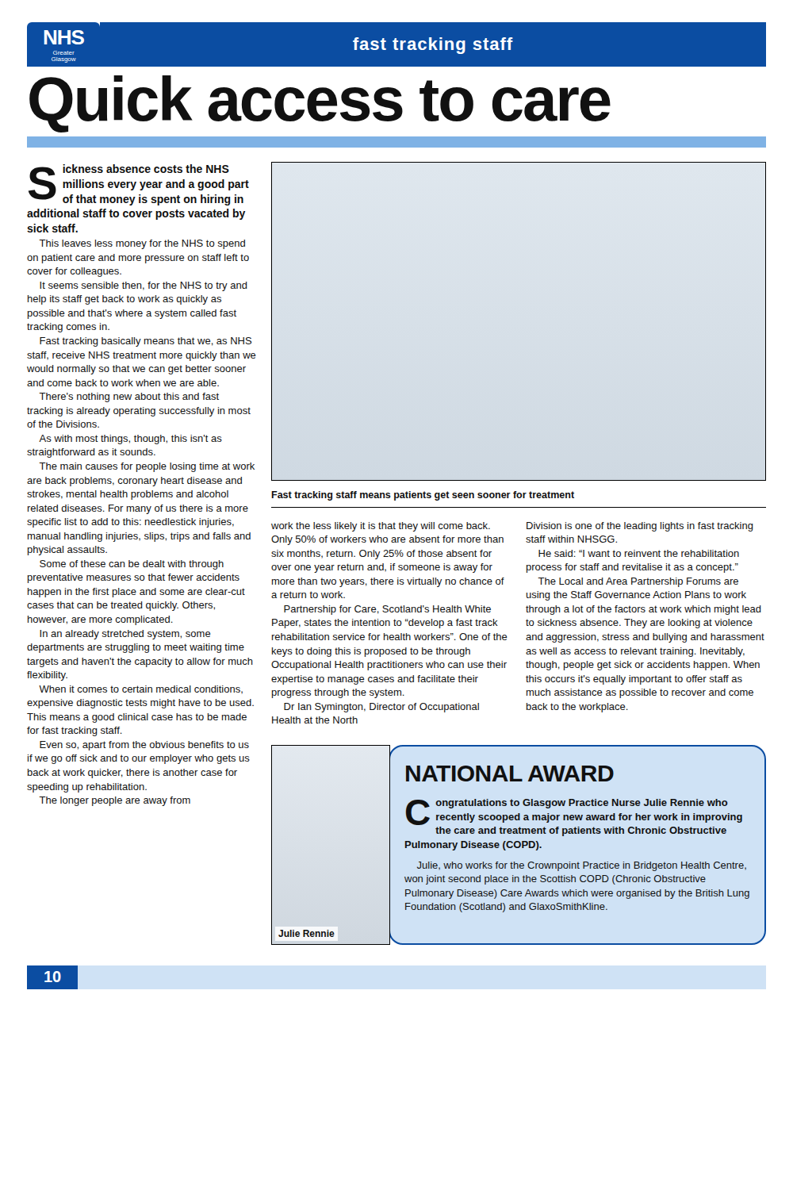NHS
Greater
Glasgow
fast tracking staff
Quick access to care
Sickness absence costs the NHS millions every year and a good part of that money is spent on hiring in additional staff to cover posts vacated by sick staff.
This leaves less money for the NHS to spend on patient care and more pressure on staff left to cover for colleagues.
It seems sensible then, for the NHS to try and help its staff get back to work as quickly as possible and that's where a system called fast tracking comes in.
Fast tracking basically means that we, as NHS staff, receive NHS treatment more quickly than we would normally so that we can get better sooner and come back to work when we are able.
There's nothing new about this and fast tracking is already operating successfully in most of the Divisions.
As with most things, though, this isn't as straightforward as it sounds.
The main causes for people losing time at work are back problems, coronary heart disease and strokes, mental health problems and alcohol related diseases. For many of us there is a more specific list to add to this: needlestick injuries, manual handling injuries, slips, trips and falls and physical assaults.
Some of these can be dealt with through preventative measures so that fewer accidents happen in the first place and some are clear-cut cases that can be treated quickly. Others, however, are more complicated.
In an already stretched system, some departments are struggling to meet waiting time targets and haven't the capacity to allow for much flexibility.
When it comes to certain medical conditions, expensive diagnostic tests might have to be used. This means a good clinical case has to be made for fast tracking staff.
Even so, apart from the obvious benefits to us if we go off sick and to our employer who gets us back at work quicker, there is another case for speeding up rehabilitation.
The longer people are away from
Fast tracking staff means patients get seen sooner for treatment
work the less likely it is that they will come back. Only 50% of workers who are absent for more than six months, return. Only 25% of those absent for over one year return and, if someone is away for more than two years, there is virtually no chance of a return to work.
Partnership for Care, Scotland's Health White Paper, states the intention to “develop a fast track rehabilitation service for health workers”. One of the keys to doing this is proposed to be through Occupational Health practitioners who can use their expertise to manage cases and facilitate their progress through the system.
Dr Ian Symington, Director of Occupational Health at the North
Division is one of the leading lights in fast tracking staff within NHSGG.
He said: “I want to reinvent the rehabilitation process for staff and revitalise it as a concept.”
The Local and Area Partnership Forums are using the Staff Governance Action Plans to work through a lot of the factors at work which might lead to sickness absence. They are looking at violence and aggression, stress and bullying and harassment as well as access to relevant training. Inevitably, though, people get sick or accidents happen. When this occurs it's equally important to offer staff as much assistance as possible to recover and come back to the workplace.
Julie Rennie
NATIONAL AWARD
Congratulations to Glasgow Practice Nurse Julie Rennie who recently scooped a major new award for her work in improving the care and treatment of patients with Chronic Obstructive Pulmonary Disease (COPD).
Julie, who works for the Crownpoint Practice in Bridgeton Health Centre, won joint second place in the Scottish COPD (Chronic Obstructive Pulmonary Disease) Care Awards which were organised by the British Lung Foundation (Scotland) and GlaxoSmithKline.
10